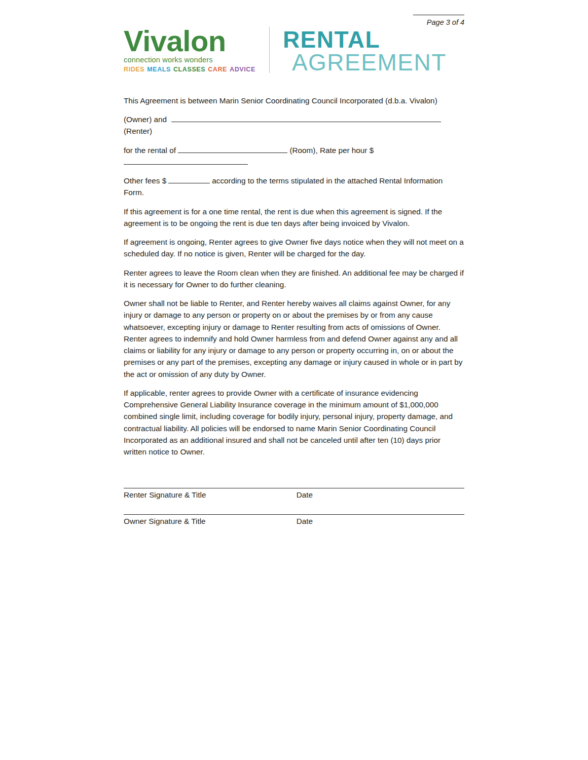Page 3 of 4
Vivalon
connection works wonders
RIDES MEALS CLASSES CARE ADVICE
RENTAL
AGREEMENT
This Agreement is between Marin Senior Coordinating Council Incorporated (d.b.a. Vivalon)
(Owner) and (Renter)
for the rental of (Room), Rate per hour $
Other fees $ according to the terms stipulated in the attached Rental Information Form.
If this agreement is for a one time rental, the rent is due when this agreement is signed. If the agreement is to be ongoing the rent is due ten days after being invoiced by Vivalon.
If agreement is ongoing, Renter agrees to give Owner five days notice when they will not meet on a scheduled day. If no notice is given, Renter will be charged for the day.
Renter agrees to leave the Room clean when they are finished. An additional fee may be charged if it is necessary for Owner to do further cleaning.
Owner shall not be liable to Renter, and Renter hereby waives all claims against Owner, for any injury or damage to any person or property on or about the premises by or from any cause whatsoever, excepting injury or damage to Renter resulting from acts of omissions of Owner. Renter agrees to indemnify and hold Owner harmless from and defend Owner against any and all claims or liability for any injury or damage to any person or property occurring in, on or about the premises or any part of the premises, excepting any damage or injury caused in whole or in part by the act or omission of any duty by Owner.
If applicable, renter agrees to provide Owner with a certificate of insurance evidencing Comprehensive General Liability Insurance coverage in the minimum amount of $1,000,000 combined single limit, including coverage for bodily injury, personal injury, property damage, and contractual liability. All policies will be endorsed to name Marin Senior Coordinating Council Incorporated as an additional insured and shall not be canceled until after ten (10) days prior written notice to Owner.
Renter Signature & Title
Date
Owner Signature & Title
Date